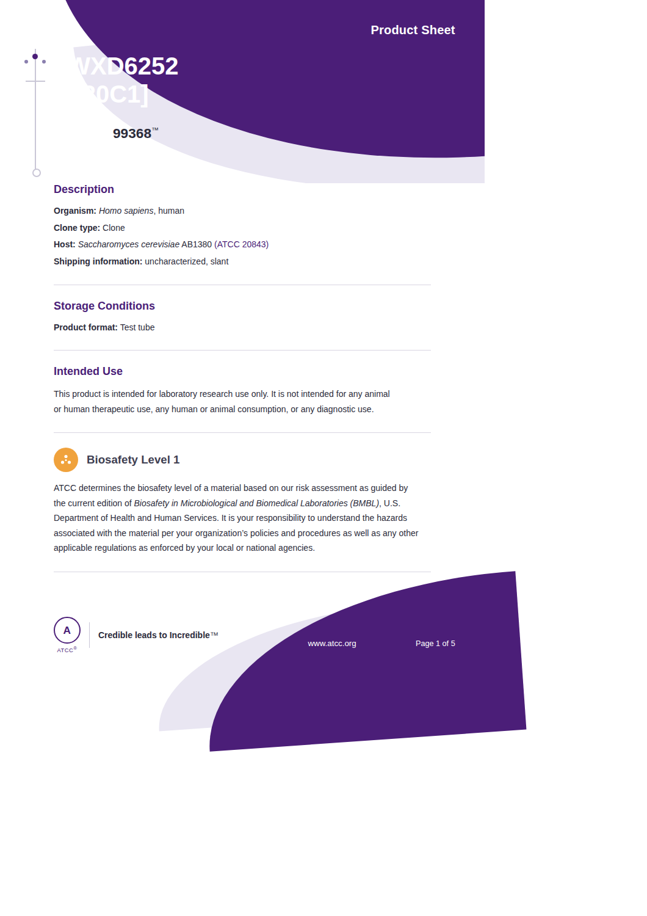Product Sheet
yWXD6252 [I320C1]
99368™
Description
Organism: Homo sapiens, human
Clone type: Clone
Host: Saccharomyces cerevisiae AB1380 (ATCC 20843)
Shipping information: uncharacterized, slant
Storage Conditions
Product format: Test tube
Intended Use
This product is intended for laboratory research use only. It is not intended for any animal or human therapeutic use, any human or animal consumption, or any diagnostic use.
Biosafety Level 1
ATCC determines the biosafety level of a material based on our risk assessment as guided by the current edition of Biosafety in Microbiological and Biomedical Laboratories (BMBL), U.S. Department of Health and Human Services. It is your responsibility to understand the hazards associated with the material per your organization’s policies and procedures as well as any other applicable regulations as enforced by your local or national agencies.
A
ATCC®
Credible leads to Incredible™
www.atcc.org
Page 1 of 5